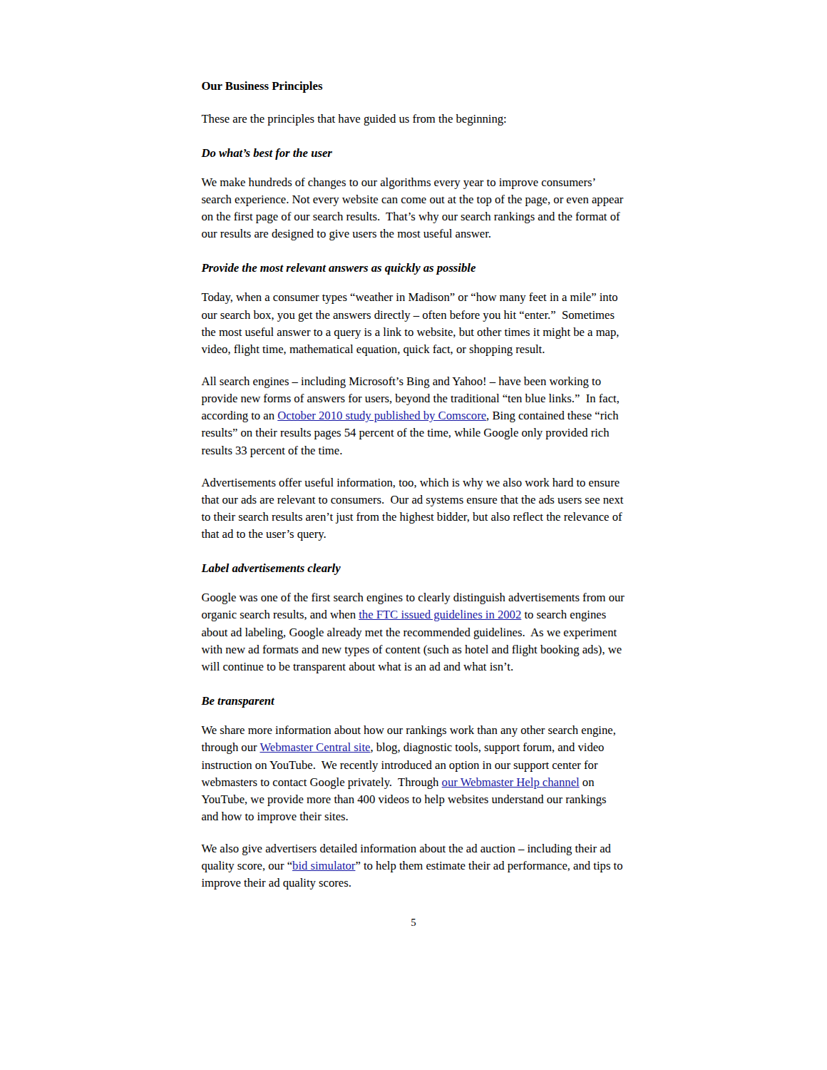Our Business Principles
These are the principles that have guided us from the beginning:
Do what’s best for the user
We make hundreds of changes to our algorithms every year to improve consumers’ search experience. Not every website can come out at the top of the page, or even appear on the first page of our search results. That’s why our search rankings and the format of our results are designed to give users the most useful answer.
Provide the most relevant answers as quickly as possible
Today, when a consumer types “weather in Madison” or “how many feet in a mile” into our search box, you get the answers directly – often before you hit “enter.” Sometimes the most useful answer to a query is a link to website, but other times it might be a map, video, flight time, mathematical equation, quick fact, or shopping result.
All search engines – including Microsoft’s Bing and Yahoo! – have been working to provide new forms of answers for users, beyond the traditional “ten blue links.” In fact, according to an October 2010 study published by Comscore, Bing contained these “rich results” on their results pages 54 percent of the time, while Google only provided rich results 33 percent of the time.
Advertisements offer useful information, too, which is why we also work hard to ensure that our ads are relevant to consumers. Our ad systems ensure that the ads users see next to their search results aren’t just from the highest bidder, but also reflect the relevance of that ad to the user’s query.
Label advertisements clearly
Google was one of the first search engines to clearly distinguish advertisements from our organic search results, and when the FTC issued guidelines in 2002 to search engines about ad labeling, Google already met the recommended guidelines. As we experiment with new ad formats and new types of content (such as hotel and flight booking ads), we will continue to be transparent about what is an ad and what isn’t.
Be transparent
We share more information about how our rankings work than any other search engine, through our Webmaster Central site, blog, diagnostic tools, support forum, and video instruction on YouTube. We recently introduced an option in our support center for webmasters to contact Google privately. Through our Webmaster Help channel on YouTube, we provide more than 400 videos to help websites understand our rankings and how to improve their sites.
We also give advertisers detailed information about the ad auction – including their ad quality score, our “bid simulator” to help them estimate their ad performance, and tips to improve their ad quality scores.
5